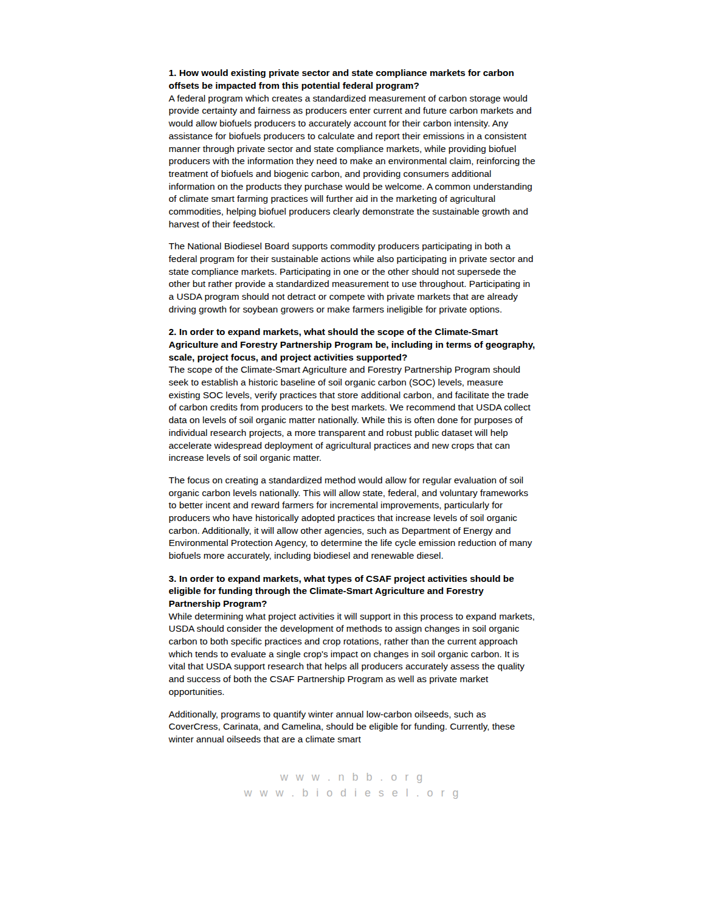1. How would existing private sector and state compliance markets for carbon offsets be impacted from this potential federal program?
A federal program which creates a standardized measurement of carbon storage would provide certainty and fairness as producers enter current and future carbon markets and would allow biofuels producers to accurately account for their carbon intensity. Any assistance for biofuels producers to calculate and report their emissions in a consistent manner through private sector and state compliance markets, while providing biofuel producers with the information they need to make an environmental claim, reinforcing the treatment of biofuels and biogenic carbon, and providing consumers additional information on the products they purchase would be welcome. A common understanding of climate smart farming practices will further aid in the marketing of agricultural commodities, helping biofuel producers clearly demonstrate the sustainable growth and harvest of their feedstock.
The National Biodiesel Board supports commodity producers participating in both a federal program for their sustainable actions while also participating in private sector and state compliance markets. Participating in one or the other should not supersede the other but rather provide a standardized measurement to use throughout. Participating in a USDA program should not detract or compete with private markets that are already driving growth for soybean growers or make farmers ineligible for private options.
2. In order to expand markets, what should the scope of the Climate-Smart Agriculture and Forestry Partnership Program be, including in terms of geography, scale, project focus, and project activities supported?
The scope of the Climate-Smart Agriculture and Forestry Partnership Program should seek to establish a historic baseline of soil organic carbon (SOC) levels, measure existing SOC levels, verify practices that store additional carbon, and facilitate the trade of carbon credits from producers to the best markets. We recommend that USDA collect data on levels of soil organic matter nationally. While this is often done for purposes of individual research projects, a more transparent and robust public dataset will help accelerate widespread deployment of agricultural practices and new crops that can increase levels of soil organic matter.
The focus on creating a standardized method would allow for regular evaluation of soil organic carbon levels nationally. This will allow state, federal, and voluntary frameworks to better incent and reward farmers for incremental improvements, particularly for producers who have historically adopted practices that increase levels of soil organic carbon. Additionally, it will allow other agencies, such as Department of Energy and Environmental Protection Agency, to determine the life cycle emission reduction of many biofuels more accurately, including biodiesel and renewable diesel.
3. In order to expand markets, what types of CSAF project activities should be eligible for funding through the Climate-Smart Agriculture and Forestry Partnership Program?
While determining what project activities it will support in this process to expand markets, USDA should consider the development of methods to assign changes in soil organic carbon to both specific practices and crop rotations, rather than the current approach which tends to evaluate a single crop's impact on changes in soil organic carbon. It is vital that USDA support research that helps all producers accurately assess the quality and success of both the CSAF Partnership Program as well as private market opportunities.
Additionally, programs to quantify winter annual low-carbon oilseeds, such as CoverCress, Carinata, and Camelina, should be eligible for funding. Currently, these winter annual oilseeds that are a climate smart
w w w . n b b . o r g
w w w . b i o d i e s e l . o r g